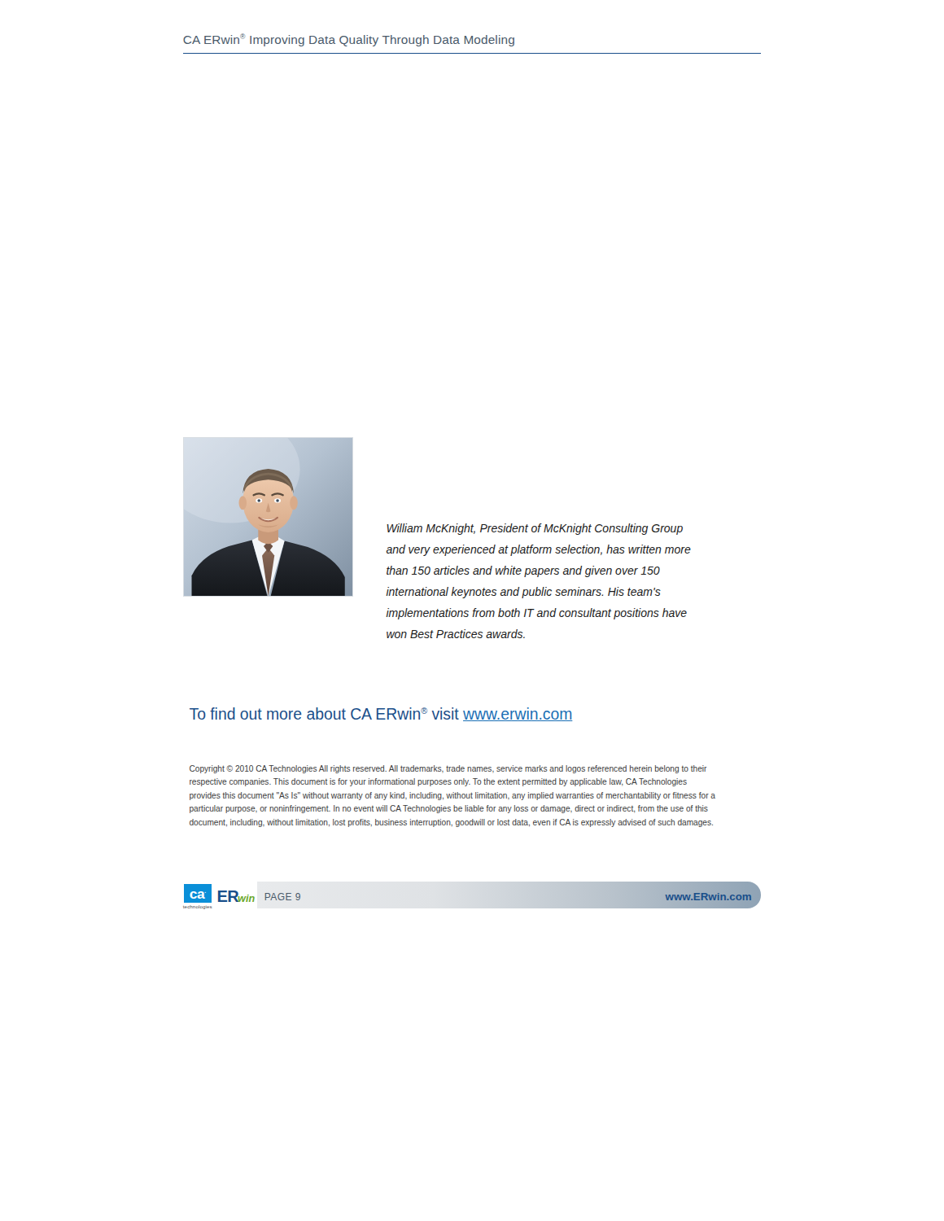CA ERwin® Improving Data Quality Through Data Modeling
William McKnight, President of McKnight Consulting Group and very experienced at platform selection, has written more than 150 articles and white papers and given over 150 international keynotes and public seminars. His team's implementations from both IT and consultant positions have won Best Practices awards.
To find out more about CA ERwin® visit www.erwin.com
Copyright © 2010 CA Technologies All rights reserved. All trademarks, trade names, service marks and logos referenced herein belong to their respective companies. This document is for your informational purposes only. To the extent permitted by applicable law, CA Technologies provides this document "As Is" without warranty of any kind, including, without limitation, any implied warranties of merchantability or fitness for a particular purpose, or noninfringement. In no event will CA Technologies be liable for any loss or damage, direct or indirect, from the use of this document, including, without limitation, lost profits, business interruption, goodwill or lost data, even if CA is expressly advised of such damages.
ca.
technologies
ER win
PAGE 9
www.ERwin.com